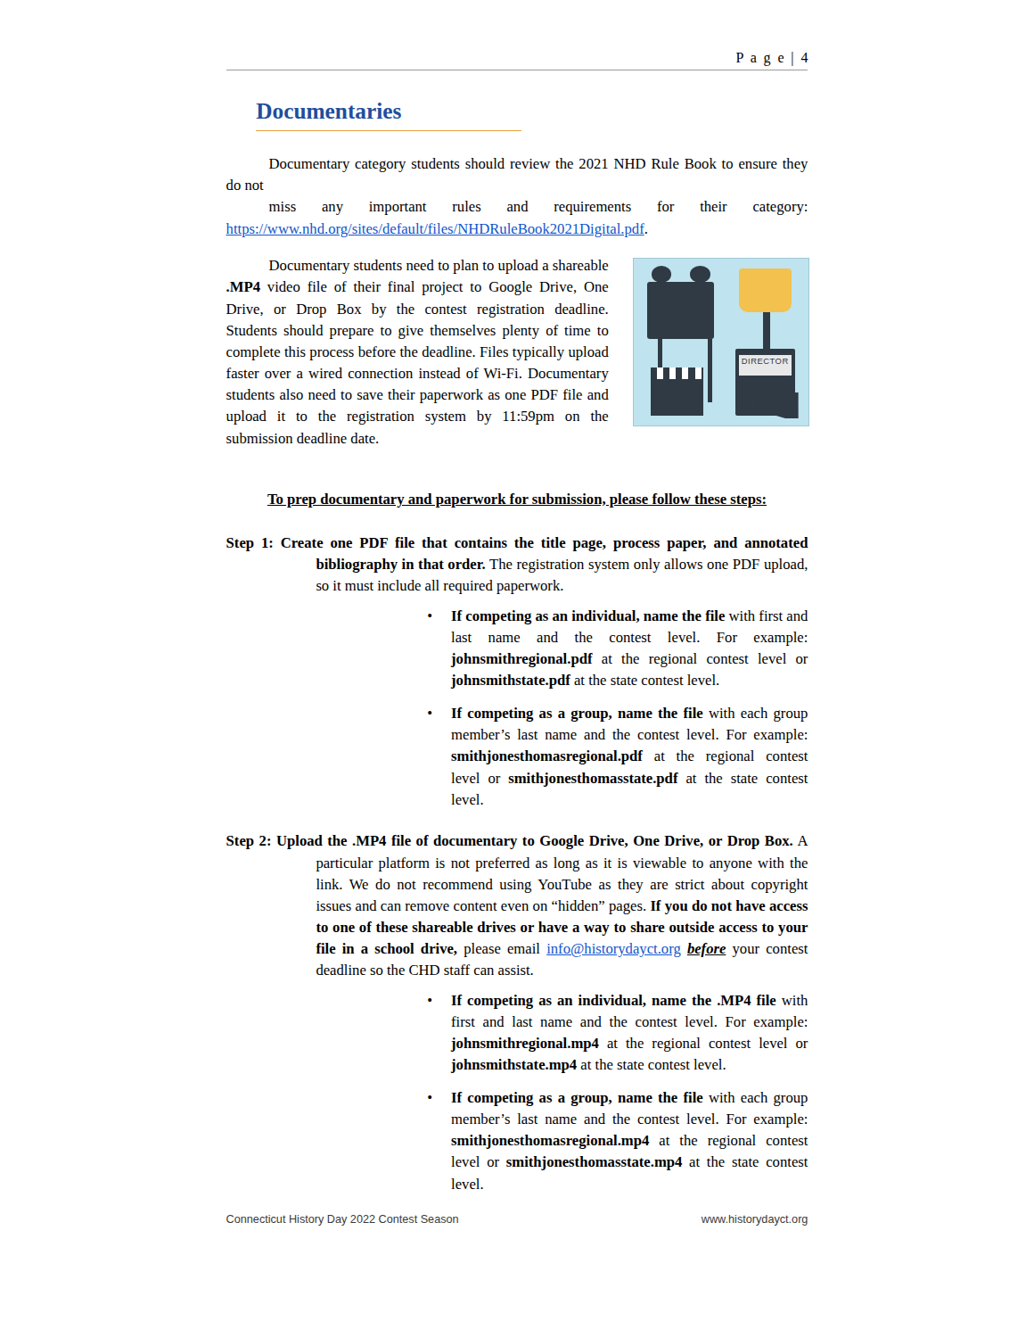P a g e | 4
Documentaries
Documentary category students should review the 2021 NHD Rule Book to ensure they do not miss any important rules and requirements for their category: https://www.nhd.org/sites/default/files/NHDRuleBook2021Digital.pdf.
DIRECTOR
Documentary students need to plan to upload a shareable .MP4 video file of their final project to Google Drive, One Drive, or Drop Box by the contest registration deadline. Students should prepare to give themselves plenty of time to complete this process before the deadline. Files typically upload faster over a wired connection instead of Wi-Fi. Documentary students also need to save their paperwork as one PDF file and upload it to the registration system by 11:59pm on the submission deadline date.
To prep documentary and paperwork for submission, please follow these steps:
Step 1: Create one PDF file that contains the title page, process paper, and annotated bibliography in that order. The registration system only allows one PDF upload, so it must include all required paperwork.
If competing as an individual, name the file with first and last name and the contest level. For example: johnsmithregional.pdf at the regional contest level or johnsmithstate.pdf at the state contest level.
If competing as a group, name the file with each group member’s last name and the contest level. For example: smithjonesthomasregional.pdf at the regional contest level or smithjonesthomasstate.pdf at the state contest level.
Step 2: Upload the .MP4 file of documentary to Google Drive, One Drive, or Drop Box. A particular platform is not preferred as long as it is viewable to anyone with the link. We do not recommend using YouTube as they are strict about copyright issues and can remove content even on “hidden” pages. If you do not have access to one of these shareable drives or have a way to share outside access to your file in a school drive, please email info@historydayct.org before your contest deadline so the CHD staff can assist.
If competing as an individual, name the .MP4 file with first and last name and the contest level. For example: johnsmithregional.mp4 at the regional contest level or johnsmithstate.mp4 at the state contest level.
If competing as a group, name the file with each group member’s last name and the contest level. For example: smithjonesthomasregional.mp4 at the regional contest level or smithjonesthomasstate.mp4 at the state contest level.
Connecticut History Day 2022 Contest Season www.historydayct.org